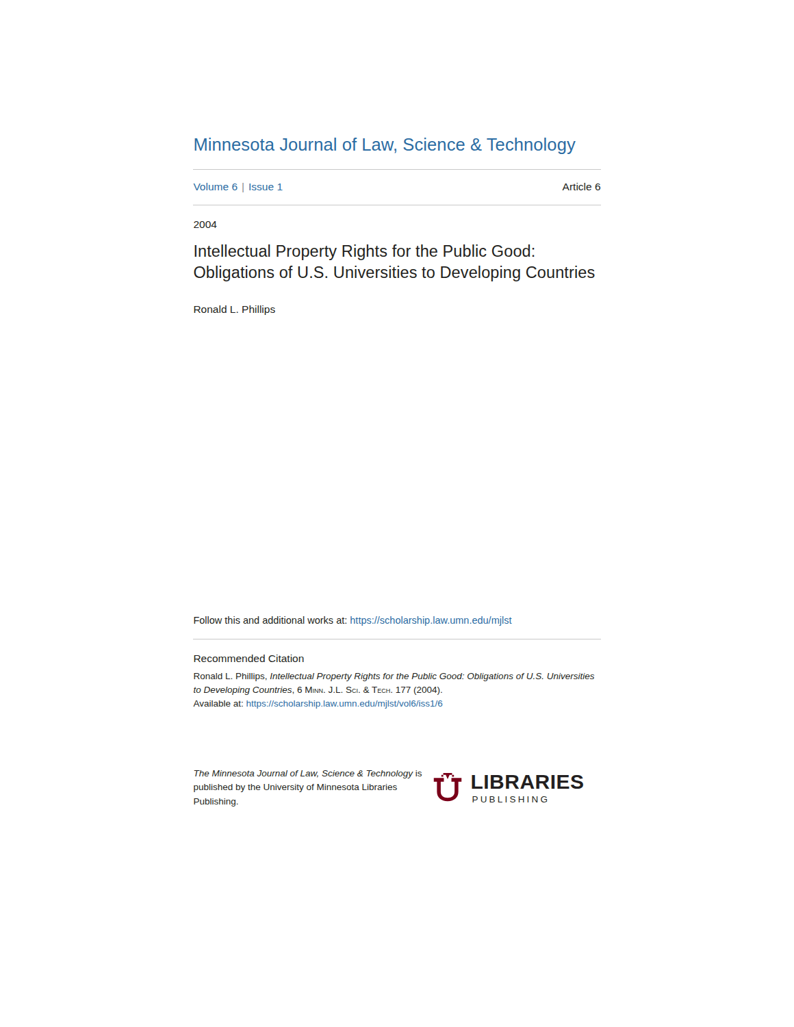Minnesota Journal of Law, Science & Technology
Volume 6|Issue 1
Article 6
2004
Intellectual Property Rights for the Public Good: Obligations of U.S. Universities to Developing Countries
Ronald L. Phillips
Follow this and additional works at: https://scholarship.law.umn.edu/mjlst
Recommended Citation
Ronald L. Phillips, Intellectual Property Rights for the Public Good: Obligations of U.S. Universities to Developing Countries, 6 Minn. J.L. Sci. & Tech. 177 (2004).
Available at: https://scholarship.law.umn.edu/mjlst/vol6/iss1/6
The Minnesota Journal of Law, Science & Technology is published by the University of Minnesota Libraries Publishing.
LIBRARIES
PUBLISHING